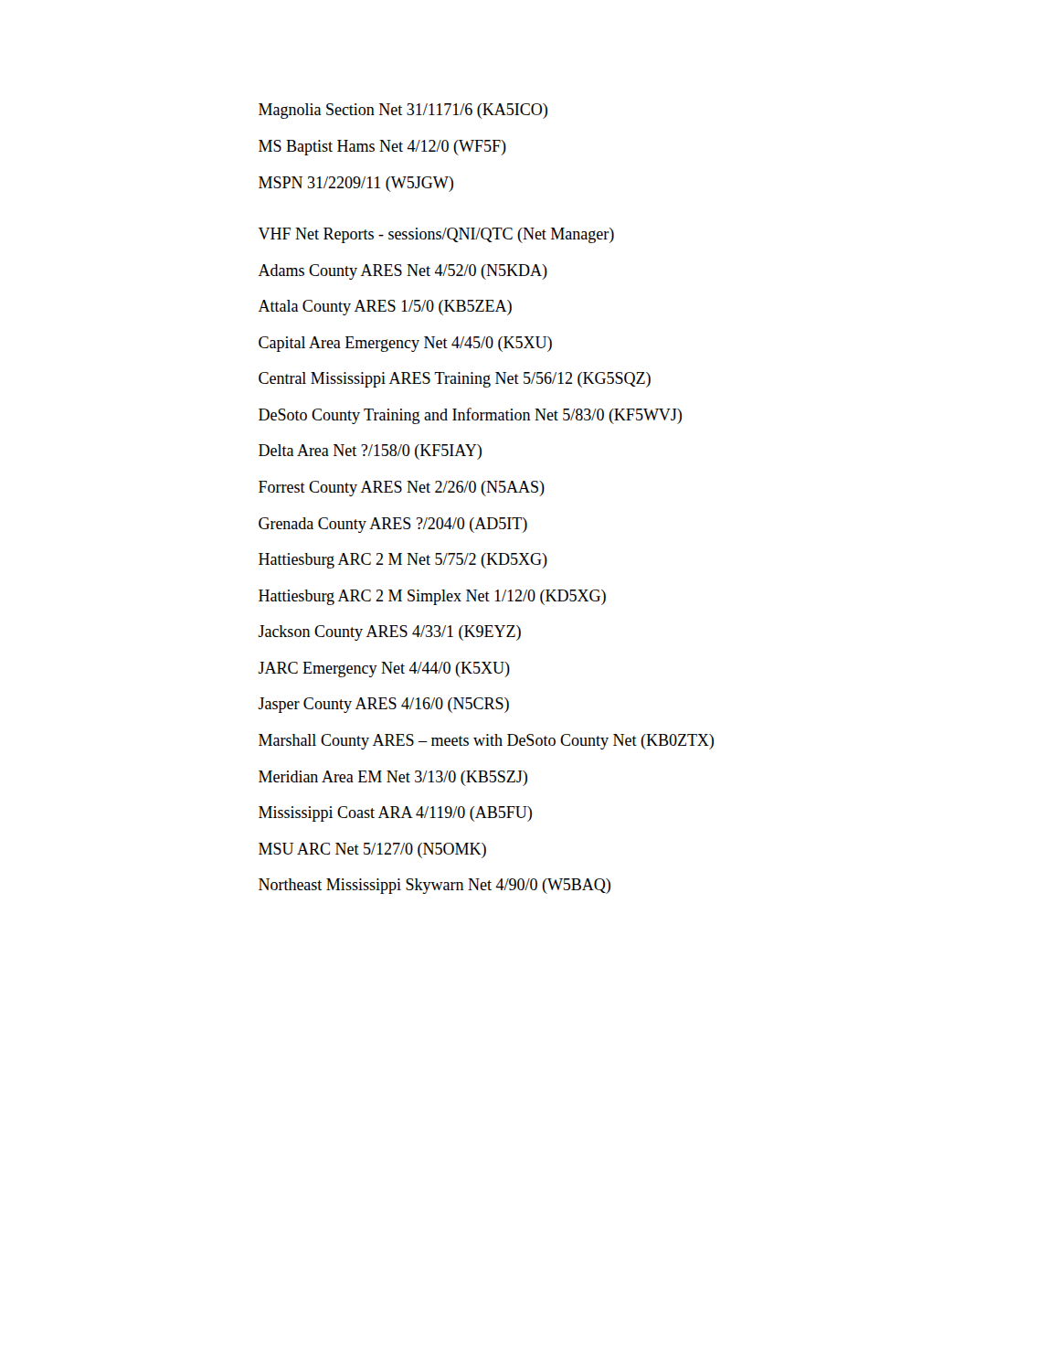Magnolia Section Net 31/1171/6 (KA5ICO)
MS Baptist Hams Net 4/12/0 (WF5F)
MSPN 31/2209/11 (W5JGW)
VHF Net Reports - sessions/QNI/QTC (Net Manager)
Adams County ARES Net 4/52/0 (N5KDA)
Attala County ARES 1/5/0 (KB5ZEA)
Capital Area Emergency Net 4/45/0 (K5XU)
Central Mississippi ARES Training Net 5/56/12 (KG5SQZ)
DeSoto County Training and Information Net 5/83/0 (KF5WVJ)
Delta Area Net ?/158/0 (KF5IAY)
Forrest County ARES Net 2/26/0 (N5AAS)
Grenada County ARES ?/204/0 (AD5IT)
Hattiesburg ARC 2 M Net 5/75/2 (KD5XG)
Hattiesburg ARC 2 M Simplex Net 1/12/0 (KD5XG)
Jackson County ARES 4/33/1 (K9EYZ)
JARC Emergency Net 4/44/0 (K5XU)
Jasper County ARES 4/16/0 (N5CRS)
Marshall County ARES – meets with DeSoto County Net (KB0ZTX)
Meridian Area EM Net 3/13/0 (KB5SZJ)
Mississippi Coast ARA 4/119/0 (AB5FU)
MSU ARC Net 5/127/0 (N5OMK)
Northeast Mississippi Skywarn Net 4/90/0 (W5BAQ)